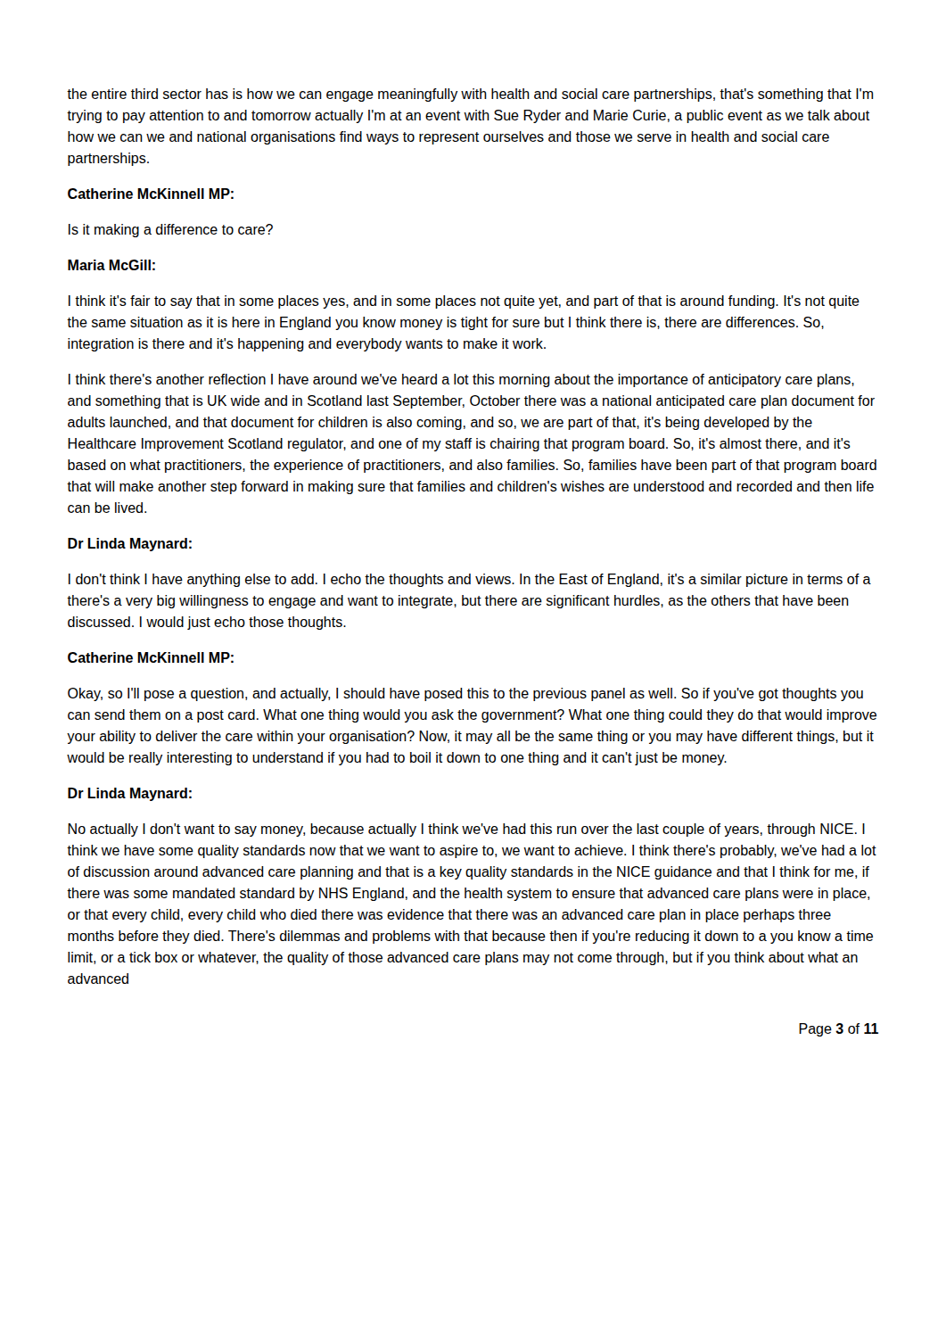the entire third sector has is how we can engage meaningfully with health and social care partnerships, that's something that I'm trying to pay attention to and tomorrow actually I'm at an event with Sue Ryder and Marie Curie, a public event as we talk about how we can we and national organisations find ways to represent ourselves and those we serve in health and social care partnerships.
Catherine McKinnell MP:
Is it making a difference to care?
Maria McGill:
I think it's fair to say that in some places yes, and in some places not quite yet, and part of that is around funding. It's not quite the same situation as it is here in England you know money is tight for sure but I think there is, there are differences. So, integration is there and it's happening and everybody wants to make it work.
I think there's another reflection I have around we've heard a lot this morning about the importance of anticipatory care plans, and something that is UK wide and in Scotland last September, October there was a national anticipated care plan document for adults launched, and that document for children is also coming, and so, we are part of that, it's being developed by the Healthcare Improvement Scotland regulator, and one of my staff is chairing that program board. So, it's almost there, and it's based on what practitioners, the experience of practitioners, and also families. So, families have been part of that program board that will make another step forward in making sure that families and children's wishes are understood and recorded and then life can be lived.
Dr Linda Maynard:
I don't think I have anything else to add. I echo the thoughts and views. In the East of England, it's a similar picture in terms of a there's a very big willingness to engage and want to integrate, but there are significant hurdles, as the others that have been discussed. I would just echo those thoughts.
Catherine McKinnell MP:
Okay, so I'll pose a question, and actually, I should have posed this to the previous panel as well. So if you've got thoughts you can send them on a post card. What one thing would you ask the government? What one thing could they do that would improve your ability to deliver the care within your organisation? Now, it may all be the same thing or you may have different things, but it would be really interesting to understand if you had to boil it down to one thing and it can't just be money.
Dr Linda Maynard:
No actually I don't want to say money, because actually I think we've had this run over the last couple of years, through NICE. I think we have some quality standards now that we want to aspire to, we want to achieve. I think there's probably, we've had a lot of discussion around advanced care planning and that is a key quality standards in the NICE guidance and that I think for me, if there was some mandated standard by NHS England, and the health system to ensure that advanced care plans were in place, or that every child, every child who died there was evidence that there was an advanced care plan in place perhaps three months before they died. There's dilemmas and problems with that because then if you're reducing it down to a you know a time limit, or a tick box or whatever, the quality of those advanced care plans may not come through, but if you think about what an advanced
Page 3 of 11